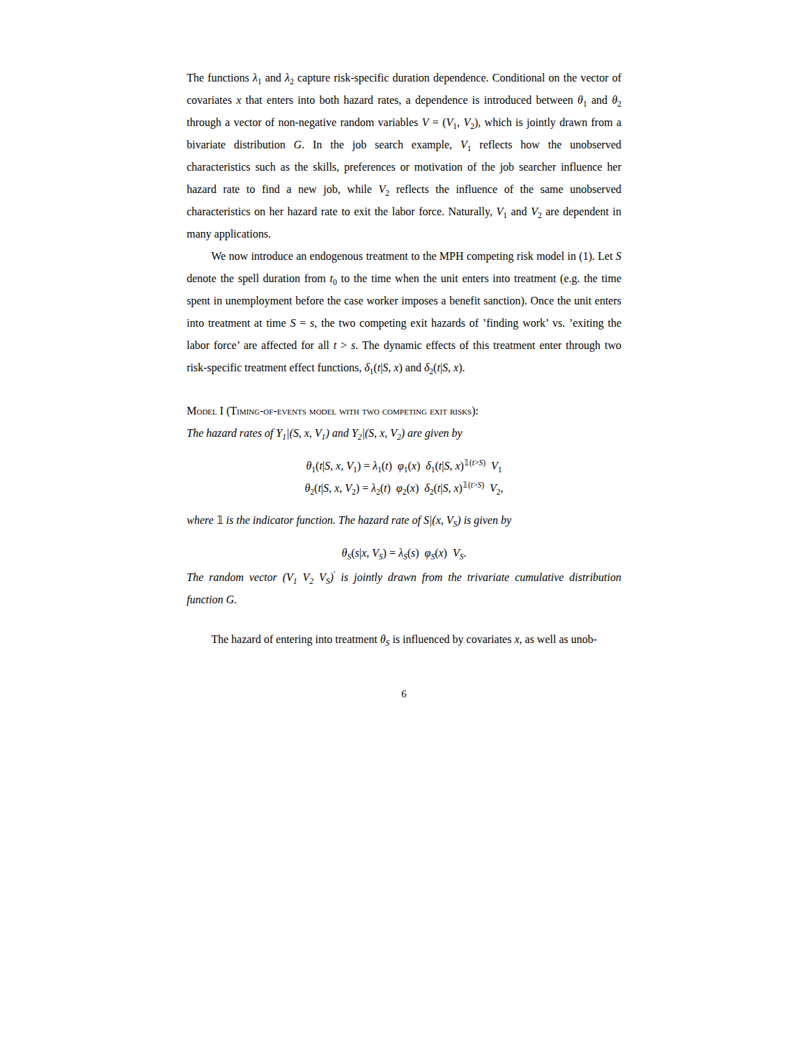The functions λ1 and λ2 capture risk-specific duration dependence. Conditional on the vector of covariates x that enters into both hazard rates, a dependence is introduced between θ1 and θ2 through a vector of non-negative random variables V = (V1, V2), which is jointly drawn from a bivariate distribution G. In the job search example, V1 reflects how the unobserved characteristics such as the skills, preferences or motivation of the job searcher influence her hazard rate to find a new job, while V2 reflects the influence of the same unobserved characteristics on her hazard rate to exit the labor force. Naturally, V1 and V2 are dependent in many applications.
We now introduce an endogenous treatment to the MPH competing risk model in (1). Let S denote the spell duration from t0 to the time when the unit enters into treatment (e.g. the time spent in unemployment before the case worker imposes a benefit sanction). Once the unit enters into treatment at time S = s, the two competing exit hazards of ’finding work’ vs. ’exiting the labor force’ are affected for all t > s. The dynamic effects of this treatment enter through two risk-specific treatment effect functions, δ1(t|S, x) and δ2(t|S, x).
Model I (Timing-of-events model with two competing exit risks):
The hazard rates of Y1|(S, x, V1) and Y2|(S, x, V2) are given by
θ1(t|S, x, V1) = λ1(t) φ1(x) δ1(t|S, x)𝟙(t>S) V1
θ2(t|S, x, V2) = λ2(t) φ2(x) δ2(t|S, x)𝟙(t>S) V2,
where 𝟙 is the indicator function. The hazard rate of S|(x, VS) is given by
θS(s|x, VS) = λS(s) φS(x) VS.
The random vector (V1 V2 VS)′ is jointly drawn from the trivariate cumulative distribution function G.
The hazard of entering into treatment θS is influenced by covariates x, as well as unob-
6